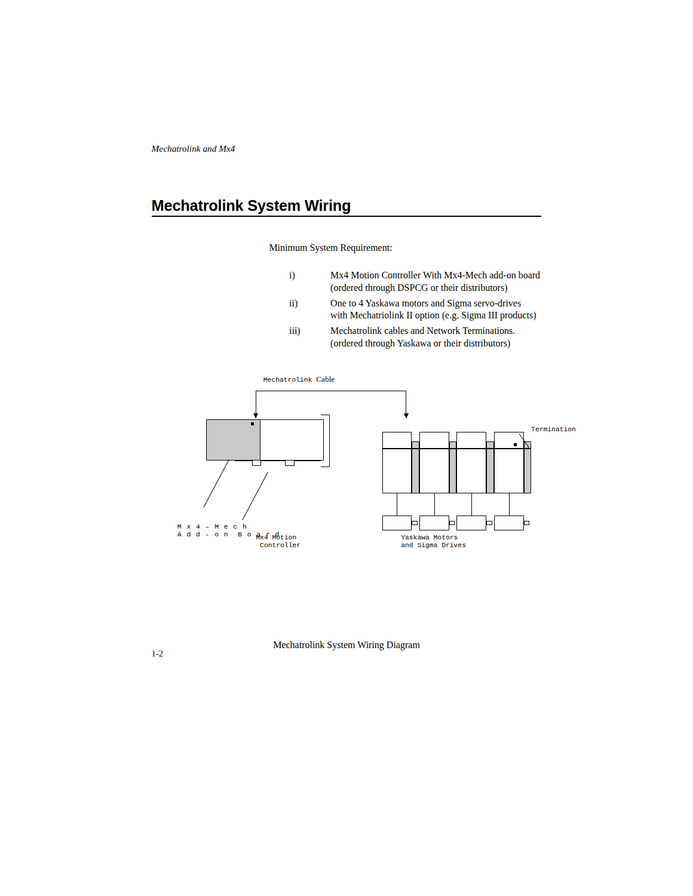Mechatrolink and Mx4
Mechatrolink System Wiring
Minimum System Requirement:
| i) | Mx4 Motion Controller With Mx4-Mech add-on board (ordered through DSPCG or their distributors) |
| ii) | One to 4 Yaskawa motors and Sigma servo-drives with Mechatriolink II option (e.g. Sigma III products) |
| iii) | Mechatrolink cables and Network Terminations. (ordered through Yaskawa or their distributors) |
Mechatrolink Cable
M x 4 – M e c h
A d d - o n B o a r d
Mx4 Motion
Controller
Termination
Yaskawa Motors
and Sigma Drives
Mechatrolink System Wiring Diagram
1-2